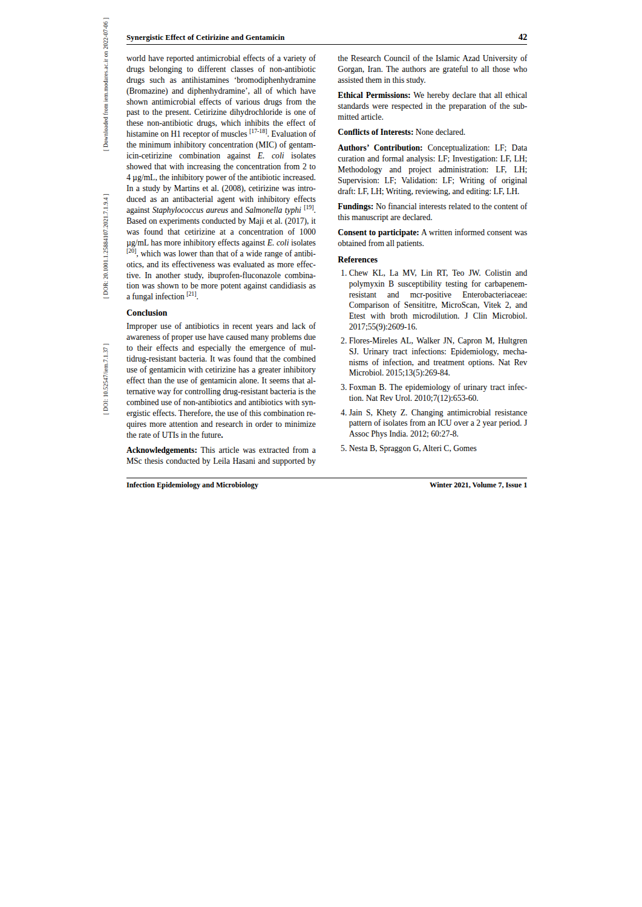[ Downloaded from iem.modares.ac.ir on 2022-07-06 ]
[ DOR: 20.1001.1.25884107.2021.7.1.9.4 ]
[ DOI: 10.52547/iem.7.1.37 ]
Synergistic Effect of Cetirizine and Gentamicin
42
world have reported antimicrobial effects of a variety of drugs belonging to different classes of non-antibiotic drugs such as antihistamines ‘bromodiphenhydramine (Bromazine) and diphenhydramine’, all of which have shown antimicrobial effects of various drugs from the past to the present. Cetirizine dihydrochloride is one of these non-antibiotic drugs, which inhibits the effect of histamine on H1 receptor of muscles [17-18]. Evaluation of the minimum inhibitory concentration (MIC) of gentamicin-cetirizine combination against E. coli isolates showed that with increasing the concentration from 2 to 4 µg/mL, the inhibitory power of the antibiotic increased. In a study by Martins et al. (2008), cetirizine was introduced as an antibacterial agent with inhibitory effects against Staphylococcus aureus and Salmonella typhi [19]. Based on experiments conducted by Maji et al. (2017), it was found that cetirizine at a concentration of 1000 µg/mL has more inhibitory effects against E. coli isolates [20], which was lower than that of a wide range of antibiotics, and its effectiveness was evaluated as more effective. In another study, ibuprofen-fluconazole combination was shown to be more potent against candidiasis as a fungal infection [21].
Conclusion
Improper use of antibiotics in recent years and lack of awareness of proper use have caused many problems due to their effects and especially the emergence of multidrug-resistant bacteria. It was found that the combined use of gentamicin with cetirizine has a greater inhibitory effect than the use of gentamicin alone. It seems that alternative way for controlling drug-resistant bacteria is the combined use of non-antibiotics and antibiotics with synergistic effects. Therefore, the use of this combination requires more attention and research in order to minimize the rate of UTIs in the future.
Acknowledgements: This article was extracted from a MSc thesis conducted by Leila Hasani and supported by the Research Council of the Islamic Azad University of Gorgan, Iran. The authors are grateful to all those who assisted them in this study.
Ethical Permissions: We hereby declare that all ethical standards were respected in the preparation of the submitted article.
Conflicts of Interests: None declared.
Authors’ Contribution: Conceptualization: LF; Data curation and formal analysis: LF; Investigation: LF, LH; Methodology and project administration: LF, LH; Supervision: LF; Validation: LF; Writing of original draft: LF, LH; Writing, reviewing, and editing: LF, LH.
Fundings: No financial interests related to the content of this manuscript are declared.
Consent to participate: A written informed consent was obtained from all patients.
References
Chew KL, La MV, Lin RT, Teo JW. Colistin and polymyxin B susceptibility testing for carbapenem-resistant and mcr-positive Enterobacteriaceae: Comparison of Sensititre, MicroScan, Vitek 2, and Etest with broth microdilution. J Clin Microbiol. 2017;55(9):2609-16.
Flores-Mireles AL, Walker JN, Capron M, Hultgren SJ. Urinary tract infections: Epidemiology, mechanisms of infection, and treatment options. Nat Rev Microbiol. 2015;13(5):269-84.
Foxman B. The epidemiology of urinary tract infection. Nat Rev Urol. 2010;7(12):653-60.
Jain S, Khety Z. Changing antimicrobial resistance pattern of isolates from an ICU over a 2 year period. J Assoc Phys India. 2012; 60:27-8.
Nesta B, Spraggon G, Alteri C, Gomes
Infection Epidemiology and Microbiology
Winter 2021, Volume 7, Issue 1